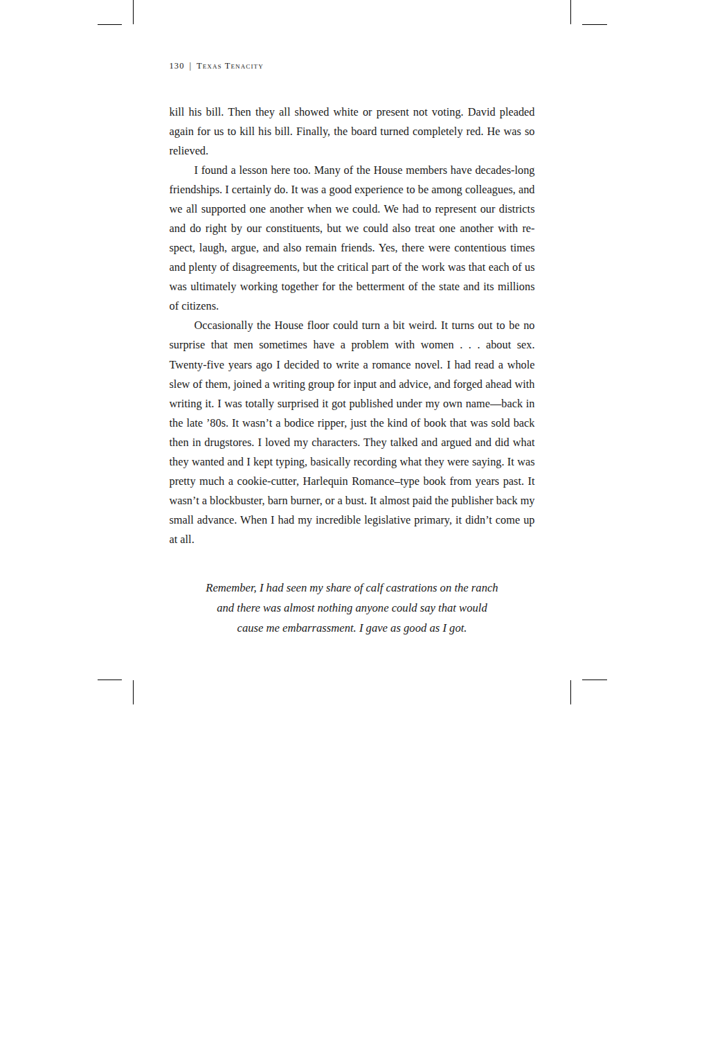130|Texas Tenacity
kill his bill. Then they all showed white or present not voting. David pleaded again for us to kill his bill. Finally, the board turned completely red. He was so relieved.
I found a lesson here too. Many of the House members have decades-long friendships. I certainly do. It was a good experience to be among colleagues, and we all supported one another when we could. We had to represent our districts and do right by our constituents, but we could also treat one another with respect, laugh, argue, and also remain friends. Yes, there were contentious times and plenty of disagreements, but the critical part of the work was that each of us was ultimately working together for the betterment of the state and its millions of citizens.
Occasionally the House floor could turn a bit weird. It turns out to be no surprise that men sometimes have a problem with women . . . about sex. Twenty-five years ago I decided to write a romance novel. I had read a whole slew of them, joined a writing group for input and advice, and forged ahead with writing it. I was totally surprised it got published under my own name—back in the late ’80s. It wasn’t a bodice ripper, just the kind of book that was sold back then in drugstores. I loved my characters. They talked and argued and did what they wanted and I kept typing, basically recording what they were saying. It was pretty much a cookie-cutter, Harlequin Romance–type book from years past. It wasn’t a blockbuster, barn burner, or a bust. It almost paid the publisher back my small advance. When I had my incredible legislative primary, it didn’t come up at all.
Remember, I had seen my share of calf castrations on the ranch and there was almost nothing anyone could say that would cause me embarrassment. I gave as good as I got.